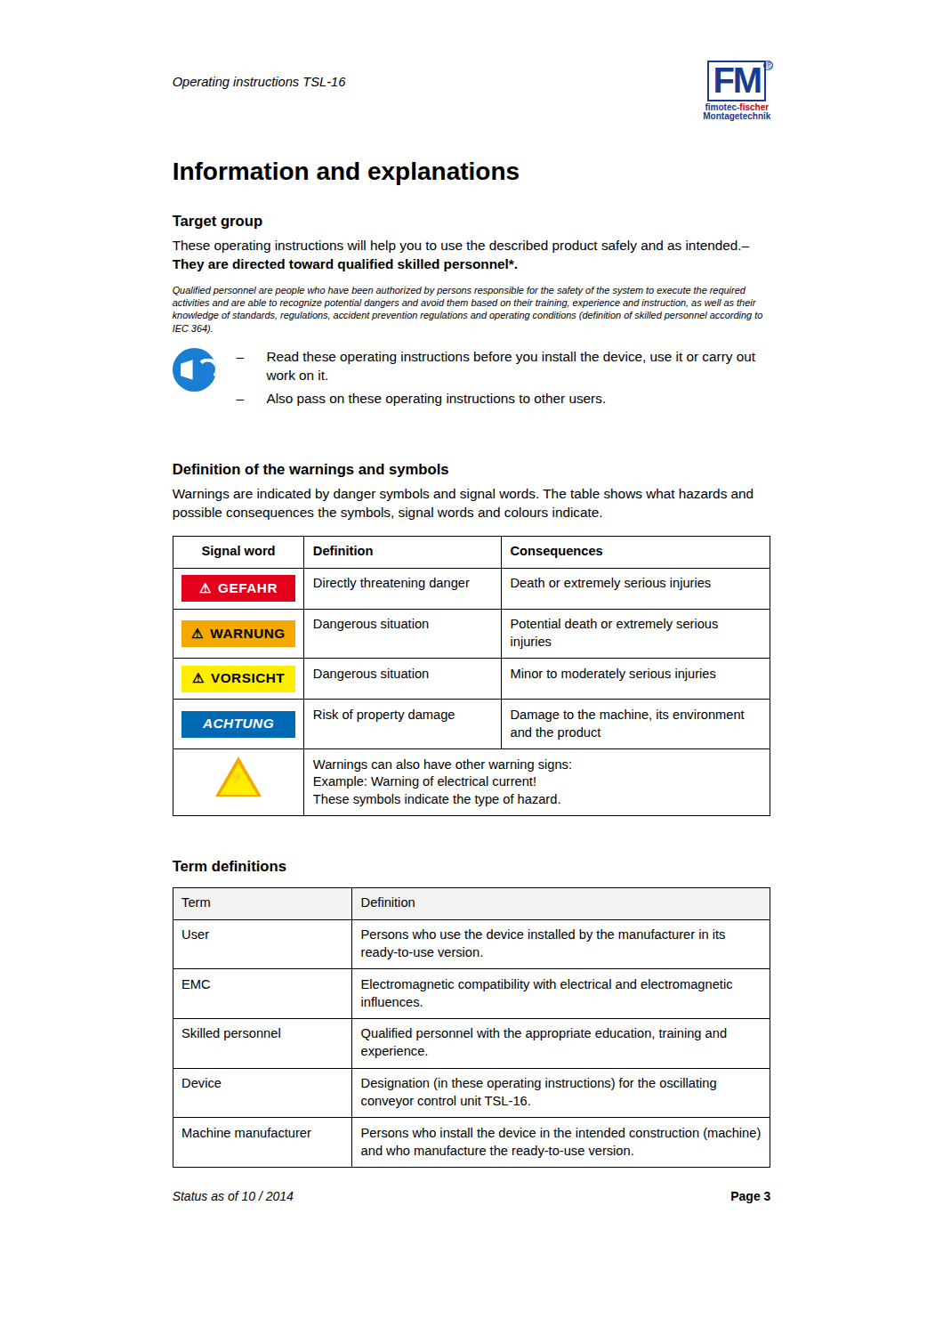Operating instructions TSL-16
FM®
fimotec-fischer
Montagetechnik
Information and explanations
Target group
These operating instructions will help you to use the described product safely and as intended.– They are directed toward qualified skilled personnel*.
Qualified personnel are people who have been authorized by persons responsible for the safety of the system to execute the required activities and are able to recognize potential dangers and avoid them based on their training, experience and instruction, as well as their knowledge of standards, regulations, accident prevention regulations and operating conditions (definition of skilled personnel according to IEC 364).
Read these operating instructions before you install the device, use it or carry out work on it.
Also pass on these operating instructions to other users.
Definition of the warnings and symbols
Warnings are indicated by danger symbols and signal words. The table shows what hazards and possible consequences the symbols, signal words and colours indicate.
| Signal word | Definition | Consequences |
| --- | --- | --- |
| ⚠ GEFAHR | Directly threatening danger | Death or extremely serious injuries |
| ⚠ WARNUNG | Dangerous situation | Potential death or extremely serious injuries |
| ⚠ VORSICHT | Dangerous situation | Minor to moderately serious injuries |
| ACHTUNG | Risk of property damage | Damage to the machine, its environment and the product |
| | Warnings can also have other warning signs: Example: Warning of electrical current! These symbols indicate the type of hazard. |
Term definitions
| Term | Definition |
| --- | --- |
| User | Persons who use the device installed by the manufacturer in its ready-to-use version. |
| EMC | Electromagnetic compatibility with electrical and electromagnetic influences. |
| Skilled personnel | Qualified personnel with the appropriate education, training and experience. |
| Device | Designation (in these operating instructions) for the oscillating conveyor control unit TSL-16. |
| Machine manufacturer | Persons who install the device in the intended construction (machine) and who manufacture the ready-to-use version. |
Status as of 10 / 2014
Page 3